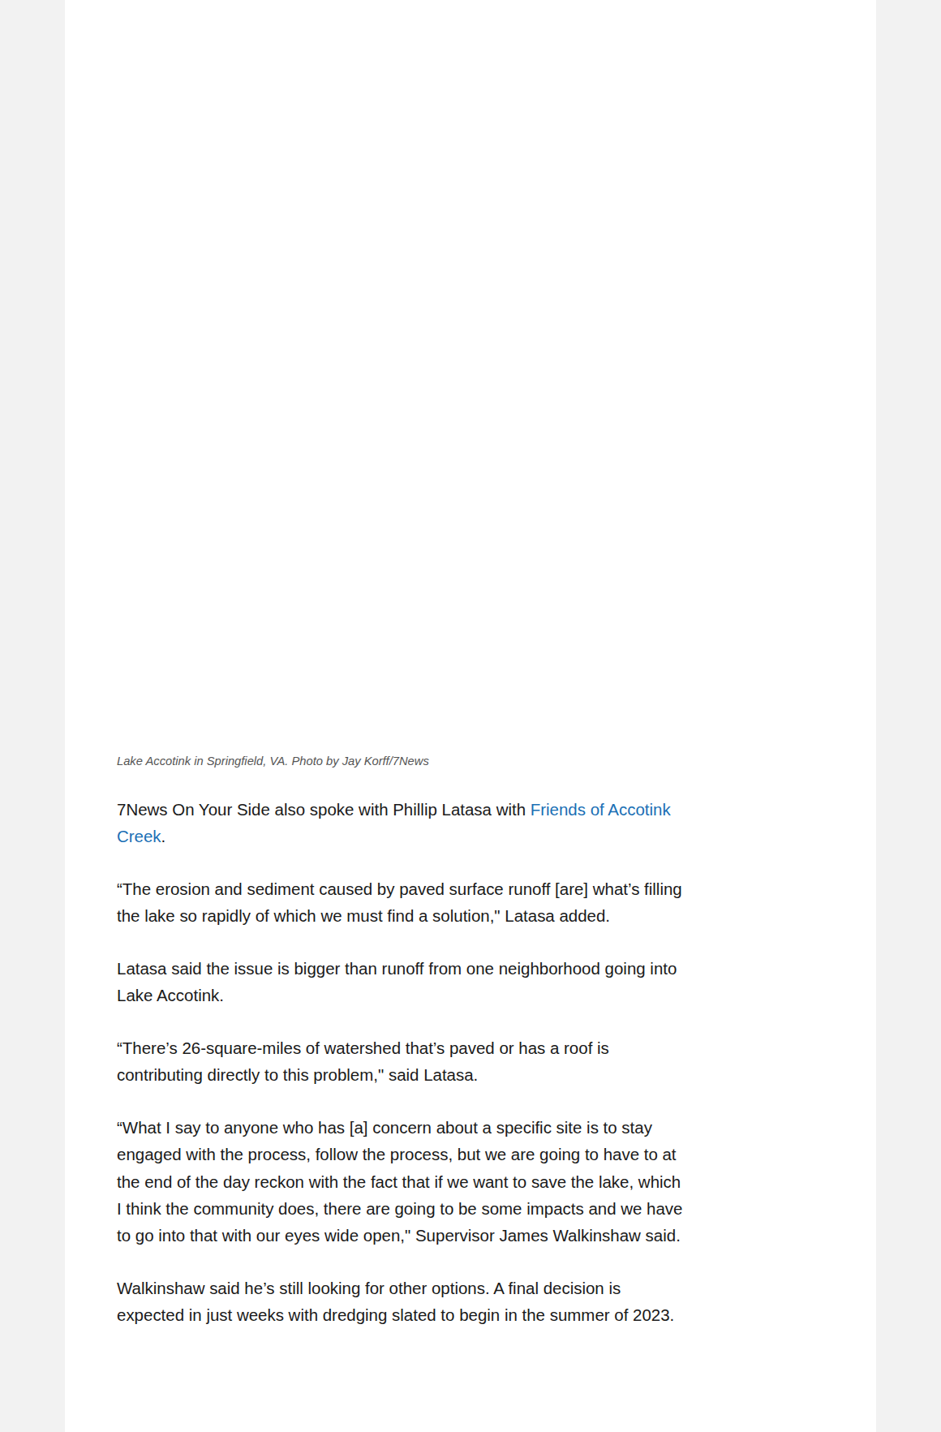Lake Accotink in Springfield, VA. Photo by Jay Korff/7News
7News On Your Side also spoke with Phillip Latasa with Friends of Accotink Creek.
“The erosion and sediment caused by paved surface runoff [are] what’s filling the lake so rapidly of which we must find a solution," Latasa added.
Latasa said the issue is bigger than runoff from one neighborhood going into Lake Accotink.
“There’s 26-square-miles of watershed that’s paved or has a roof is contributing directly to this problem," said Latasa.
“What I say to anyone who has [a] concern about a specific site is to stay engaged with the process, follow the process, but we are going to have to at the end of the day reckon with the fact that if we want to save the lake, which I think the community does, there are going to be some impacts and we have to go into that with our eyes wide open," Supervisor James Walkinshaw said.
Walkinshaw said he’s still looking for other options. A final decision is expected in just weeks with dredging slated to begin in the summer of 2023.